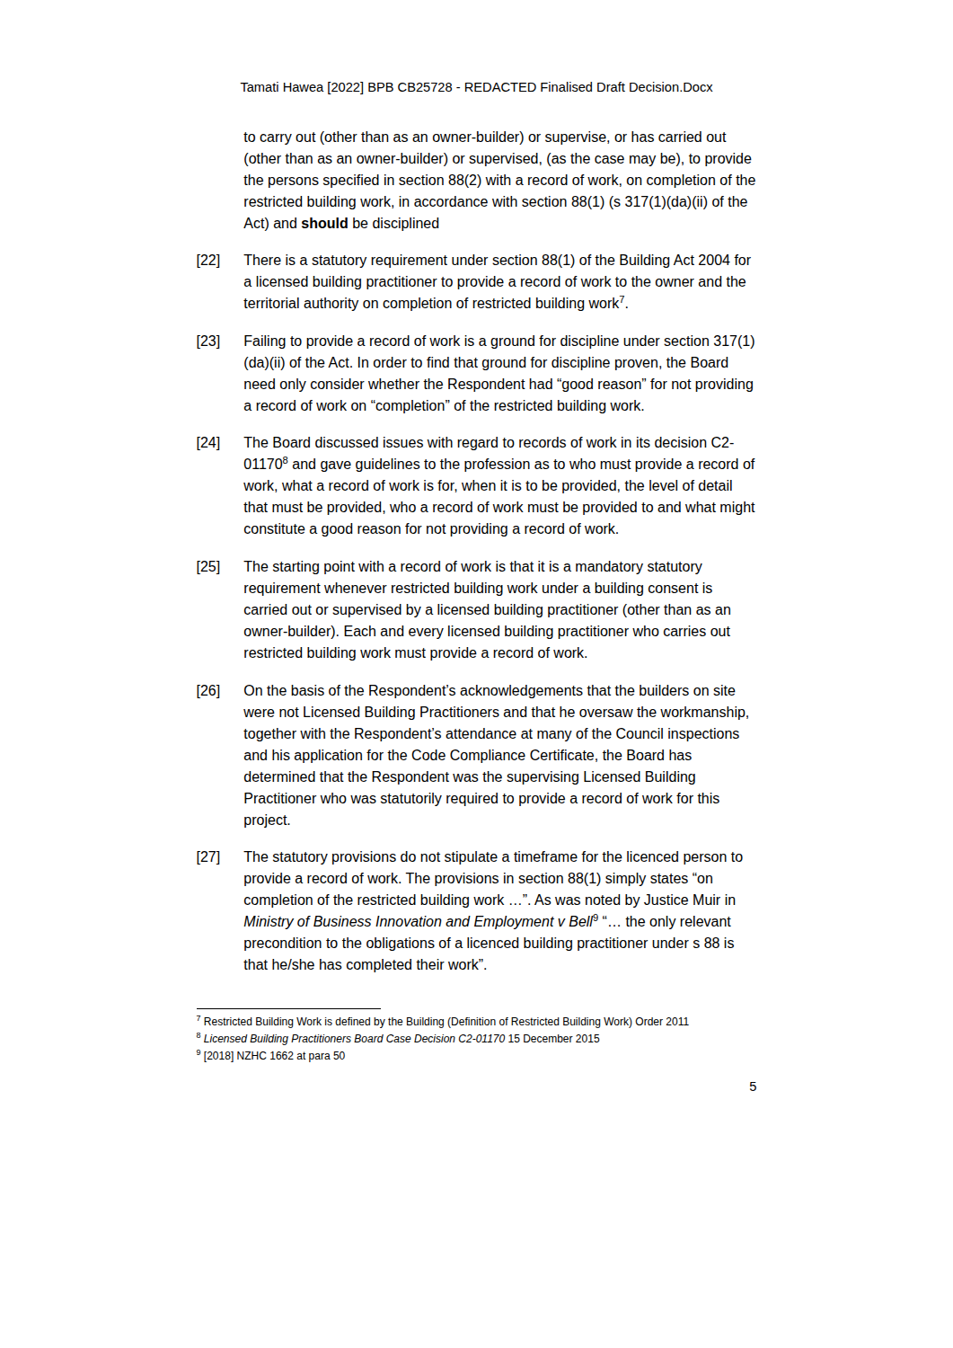Tamati Hawea [2022] BPB CB25728 - REDACTED Finalised Draft Decision.Docx
to carry out (other than as an owner-builder) or supervise, or has carried out (other than as an owner-builder) or supervised, (as the case may be), to provide the persons specified in section 88(2) with a record of work, on completion of the restricted building work, in accordance with section 88(1) (s 317(1)(da)(ii) of the Act) and should be disciplined
[22]
There is a statutory requirement under section 88(1) of the Building Act 2004 for a licensed building practitioner to provide a record of work to the owner and the territorial authority on completion of restricted building work7.
[23]
Failing to provide a record of work is a ground for discipline under section 317(1)(da)(ii) of the Act. In order to find that ground for discipline proven, the Board need only consider whether the Respondent had “good reason” for not providing a record of work on “completion” of the restricted building work.
[24]
The Board discussed issues with regard to records of work in its decision C2-011708 and gave guidelines to the profession as to who must provide a record of work, what a record of work is for, when it is to be provided, the level of detail that must be provided, who a record of work must be provided to and what might constitute a good reason for not providing a record of work.
[25]
The starting point with a record of work is that it is a mandatory statutory requirement whenever restricted building work under a building consent is carried out or supervised by a licensed building practitioner (other than as an owner-builder). Each and every licensed building practitioner who carries out restricted building work must provide a record of work.
[26]
On the basis of the Respondent’s acknowledgements that the builders on site were not Licensed Building Practitioners and that he oversaw the workmanship, together with the Respondent’s attendance at many of the Council inspections and his application for the Code Compliance Certificate, the Board has determined that the Respondent was the supervising Licensed Building Practitioner who was statutorily required to provide a record of work for this project.
[27]
The statutory provisions do not stipulate a timeframe for the licenced person to provide a record of work. The provisions in section 88(1) simply states “on completion of the restricted building work …”. As was noted by Justice Muir in Ministry of Business Innovation and Employment v Bell9 “… the only relevant precondition to the obligations of a licenced building practitioner under s 88 is that he/she has completed their work”.
7 Restricted Building Work is defined by the Building (Definition of Restricted Building Work) Order 2011
8 Licensed Building Practitioners Board Case Decision C2-01170 15 December 2015
9 [2018] NZHC 1662 at para 50
5